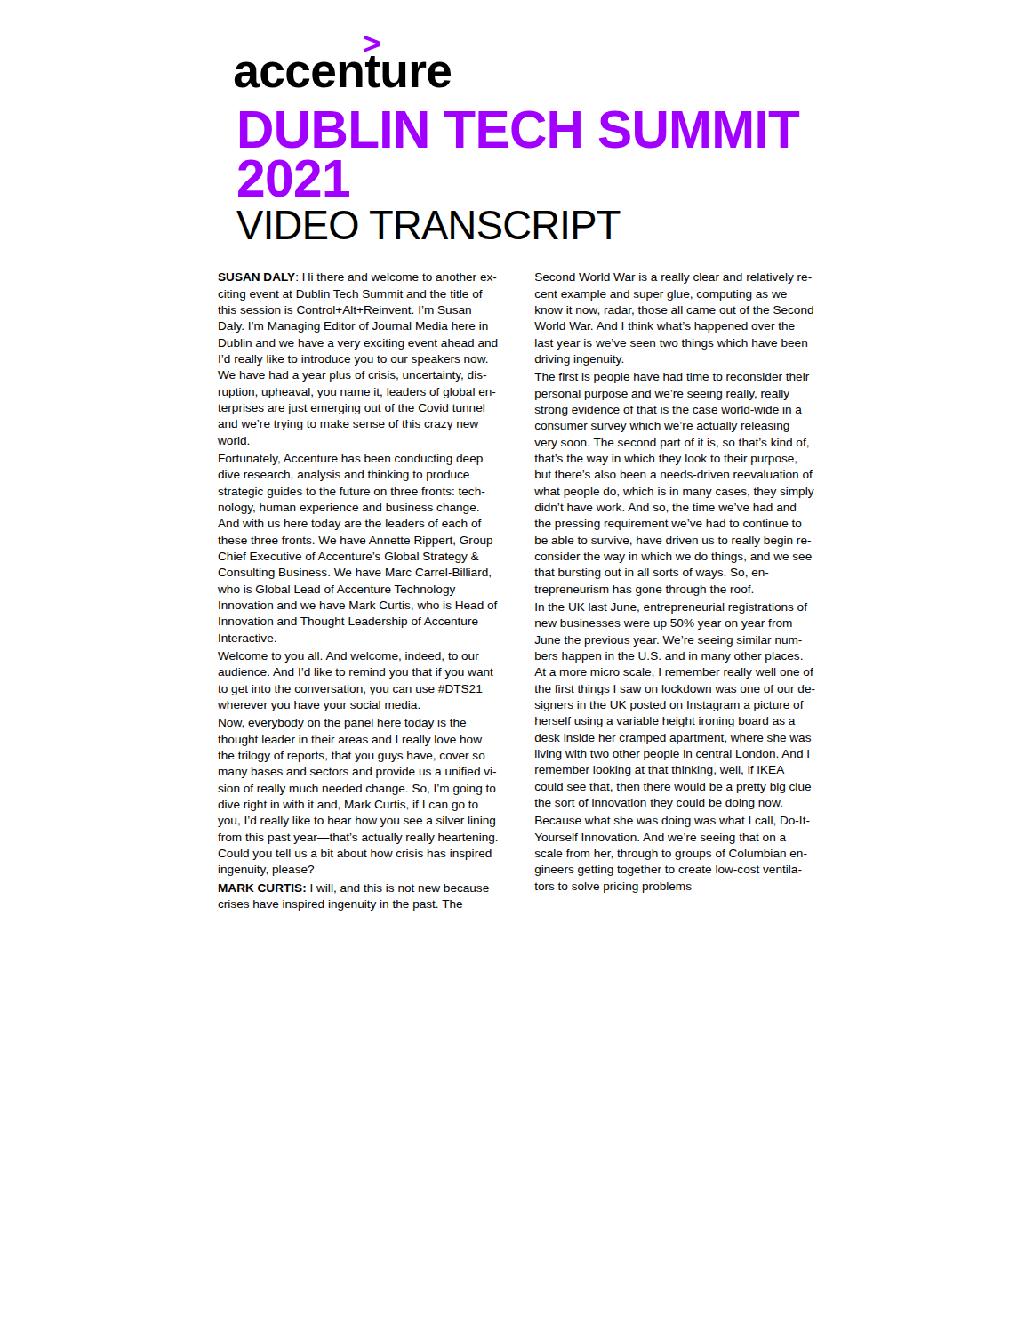accenture>
DUBLIN TECH SUMMIT 2021
VIDEO TRANSCRIPT
SUSAN DALY: Hi there and welcome to another exciting event at Dublin Tech Summit and the title of this session is Control+Alt+Reinvent. I’m Susan Daly. I’m Managing Editor of Journal Media here in Dublin and we have a very exciting event ahead and I’d really like to introduce you to our speakers now. We have had a year plus of crisis, uncertainty, disruption, upheaval, you name it, leaders of global enterprises are just emerging out of the Covid tunnel and we’re trying to make sense of this crazy new world.
Fortunately, Accenture has been conducting deep dive research, analysis and thinking to produce strategic guides to the future on three fronts: technology, human experience and business change. And with us here today are the leaders of each of these three fronts. We have Annette Rippert, Group Chief Executive of Accenture’s Global Strategy & Consulting Business. We have Marc Carrel-Billiard, who is Global Lead of Accenture Technology Innovation and we have Mark Curtis, who is Head of Innovation and Thought Leadership of Accenture Interactive.
Welcome to you all. And welcome, indeed, to our audience. And I’d like to remind you that if you want to get into the conversation, you can use #DTS21 wherever you have your social media.
Now, everybody on the panel here today is the thought leader in their areas and I really love how the trilogy of reports, that you guys have, cover so many bases and sectors and provide us a unified vision of really much needed change. So, I’m going to dive right in with it and, Mark Curtis, if I can go to you, I’d really like to hear how you see a silver lining from this past year—that’s actually really heartening. Could you tell us a bit about how crisis has inspired ingenuity, please?
MARK CURTIS: I will, and this is not new because crises have inspired ingenuity in the past. The Second World War is a really clear and relatively recent example and super glue, computing as we know it now, radar, those all came out of the Second World War. And I think what’s happened over the last year is we’ve seen two things which have been driving ingenuity.
The first is people have had time to reconsider their personal purpose and we’re seeing really, really strong evidence of that is the case world-wide in a consumer survey which we’re actually releasing very soon. The second part of it is, so that’s kind of, that’s the way in which they look to their purpose, but there’s also been a needs-driven reevaluation of what people do, which is in many cases, they simply didn’t have work. And so, the time we’ve had and the pressing requirement we’ve had to continue to be able to survive, have driven us to really begin reconsider the way in which we do things, and we see that bursting out in all sorts of ways. So, entrepreneurism has gone through the roof.
In the UK last June, entrepreneurial registrations of new businesses were up 50% year on year from June the previous year. We’re seeing similar numbers happen in the U.S. and in many other places. At a more micro scale, I remember really well one of the first things I saw on lockdown was one of our designers in the UK posted on Instagram a picture of herself using a variable height ironing board as a desk inside her cramped apartment, where she was living with two other people in central London. And I remember looking at that thinking, well, if IKEA could see that, then there would be a pretty big clue the sort of innovation they could be doing now.
Because what she was doing was what I call, Do-It-Yourself Innovation. And we’re seeing that on a scale from her, through to groups of Columbian engineers getting together to create low-cost ventilators to solve pricing problems